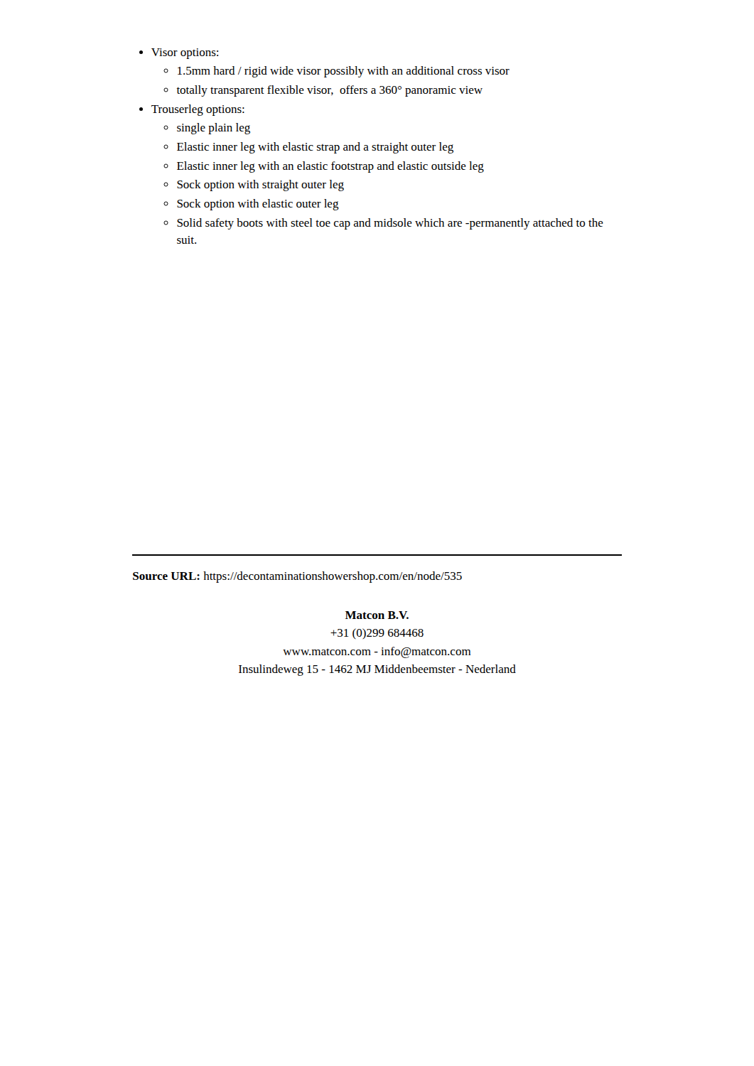Visor options:
1.5mm hard / rigid wide visor possibly with an additional cross visor
totally transparent flexible visor, offers a 360° panoramic view
Trouserleg options:
single plain leg
Elastic inner leg with elastic strap and a straight outer leg
Elastic inner leg with an elastic footstrap and elastic outside leg
Sock option with straight outer leg
Sock option with elastic outer leg
Solid safety boots with steel toe cap and midsole which are -permanently attached to the suit.
Source URL: https://decontaminationshowershop.com/en/node/535
Matcon B.V.
+31 (0)299 684468
www.matcon.com - info@matcon.com
Insulindeweg 15 - 1462 MJ Middenbeemster - Nederland